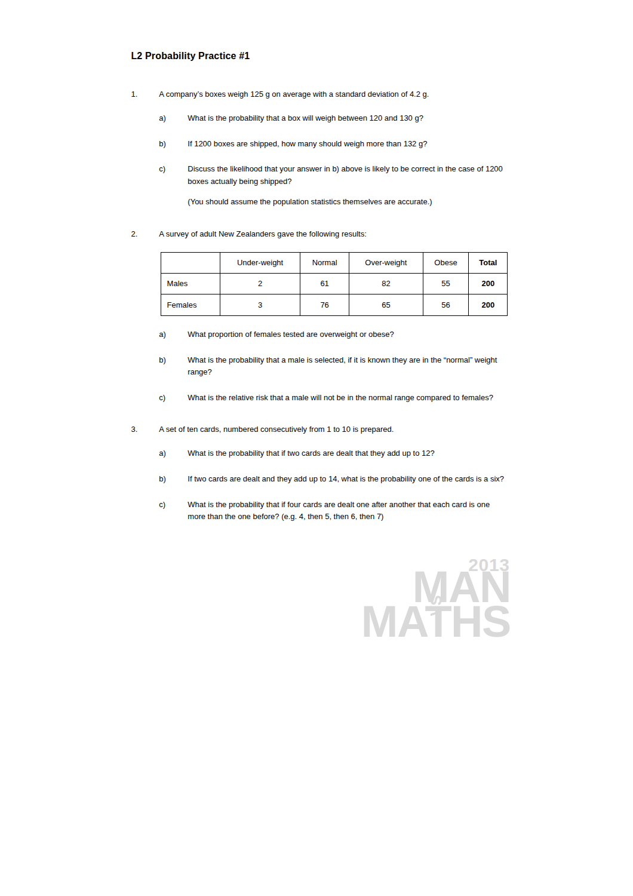L2 Probability Practice #1
1.
A company’s boxes weigh 125 g on average with a standard deviation of 4.2 g.
a)
What is the probability that a box will weigh between 120 and 130 g?
b)
If 1200 boxes are shipped, how many should weigh more than 132 g?
c)
Discuss the likelihood that your answer in b) above is likely to be correct in the case of 1200 boxes actually being shipped?
(You should assume the population statistics themselves are accurate.)
2.
A survey of adult New Zealanders gave the following results:
| | Under-weight | Normal | Over-weight | Obese | Total |
| --- | --- | --- | --- | --- | --- |
| Males | 2 | 61 | 82 | 55 | 200 |
| Females | 3 | 76 | 65 | 56 | 200 |
a)
What proportion of females tested are overweight or obese?
b)
What is the probability that a male is selected, if it is known they are in the “normal” weight range?
c)
What is the relative risk that a male will not be in the normal range compared to females?
3.
A set of ten cards, numbered consecutively from 1 to 10 is prepared.
a)
What is the probability that if two cards are dealt that they add up to 12?
b)
If two cards are dealt and they add up to 14, what is the probability one of the cards is a six?
c)
What is the probability that if four cards are dealt one after another that each card is one more than the one before? (e.g. 4, then 5, then 6, then 7)
2013
MAN MATHS VS